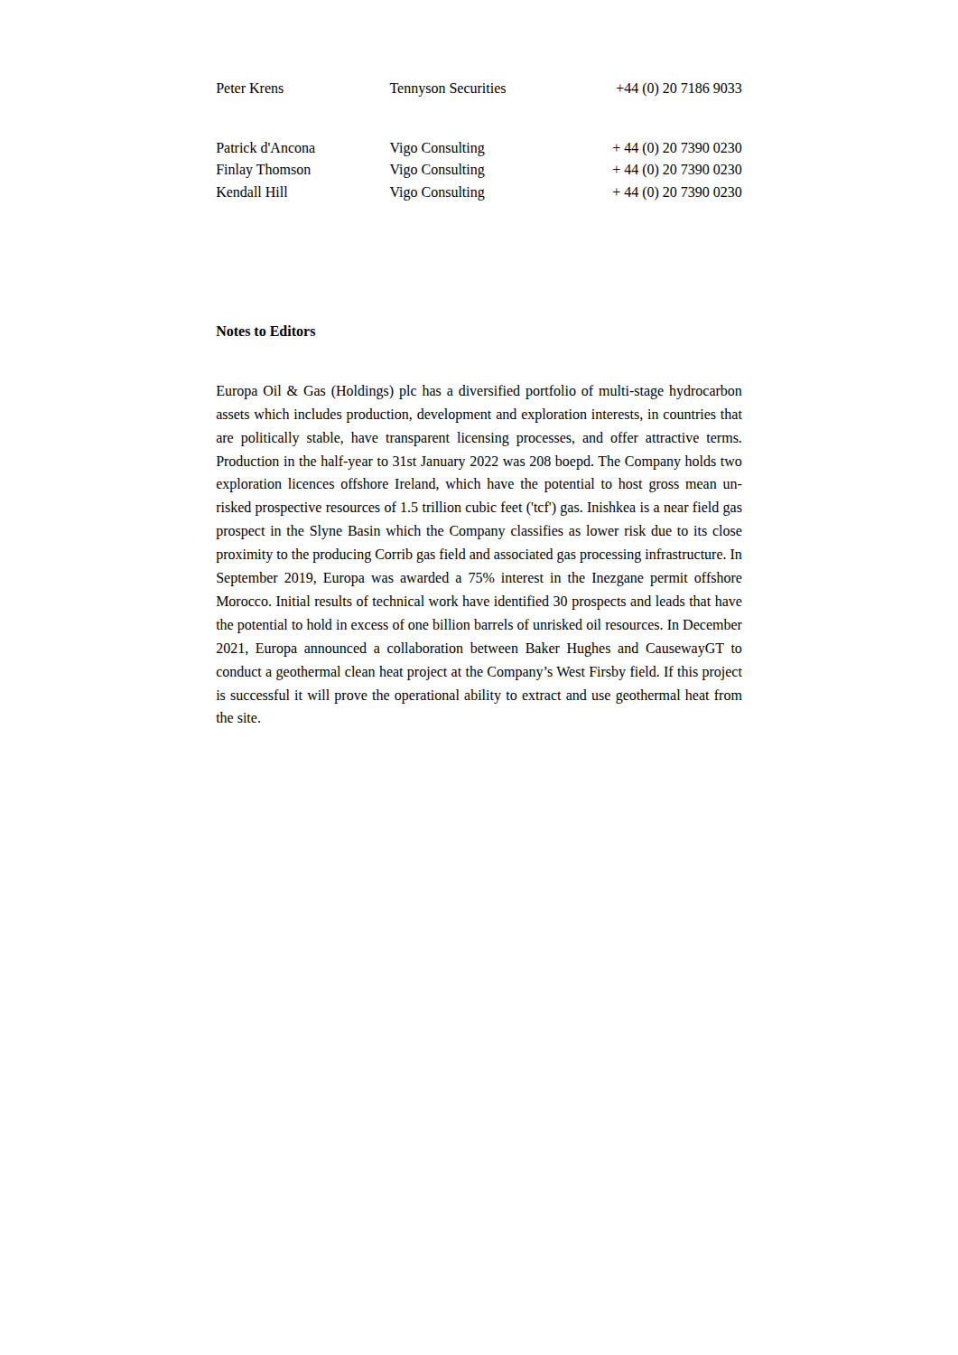| Peter Krens | Tennyson Securities | +44 (0) 20 7186 9033 |
| Patrick d'Ancona | Vigo Consulting | + 44 (0) 20 7390 0230 |
| Finlay Thomson | Vigo Consulting | + 44 (0) 20 7390 0230 |
| Kendall Hill | Vigo Consulting | + 44 (0) 20 7390 0230 |
Notes to Editors
Europa Oil & Gas (Holdings) plc has a diversified portfolio of multi-stage hydrocarbon assets which includes production, development and exploration interests, in countries that are politically stable, have transparent licensing processes, and offer attractive terms. Production in the half-year to 31st January 2022 was 208 boepd. The Company holds two exploration licences offshore Ireland, which have the potential to host gross mean un-risked prospective resources of 1.5 trillion cubic feet ('tcf') gas. Inishkea is a near field gas prospect in the Slyne Basin which the Company classifies as lower risk due to its close proximity to the producing Corrib gas field and associated gas processing infrastructure. In September 2019, Europa was awarded a 75% interest in the Inezgane permit offshore Morocco. Initial results of technical work have identified 30 prospects and leads that have the potential to hold in excess of one billion barrels of unrisked oil resources. In December 2021, Europa announced a collaboration between Baker Hughes and CausewayGT to conduct a geothermal clean heat project at the Company’s West Firsby field. If this project is successful it will prove the operational ability to extract and use geothermal heat from the site.